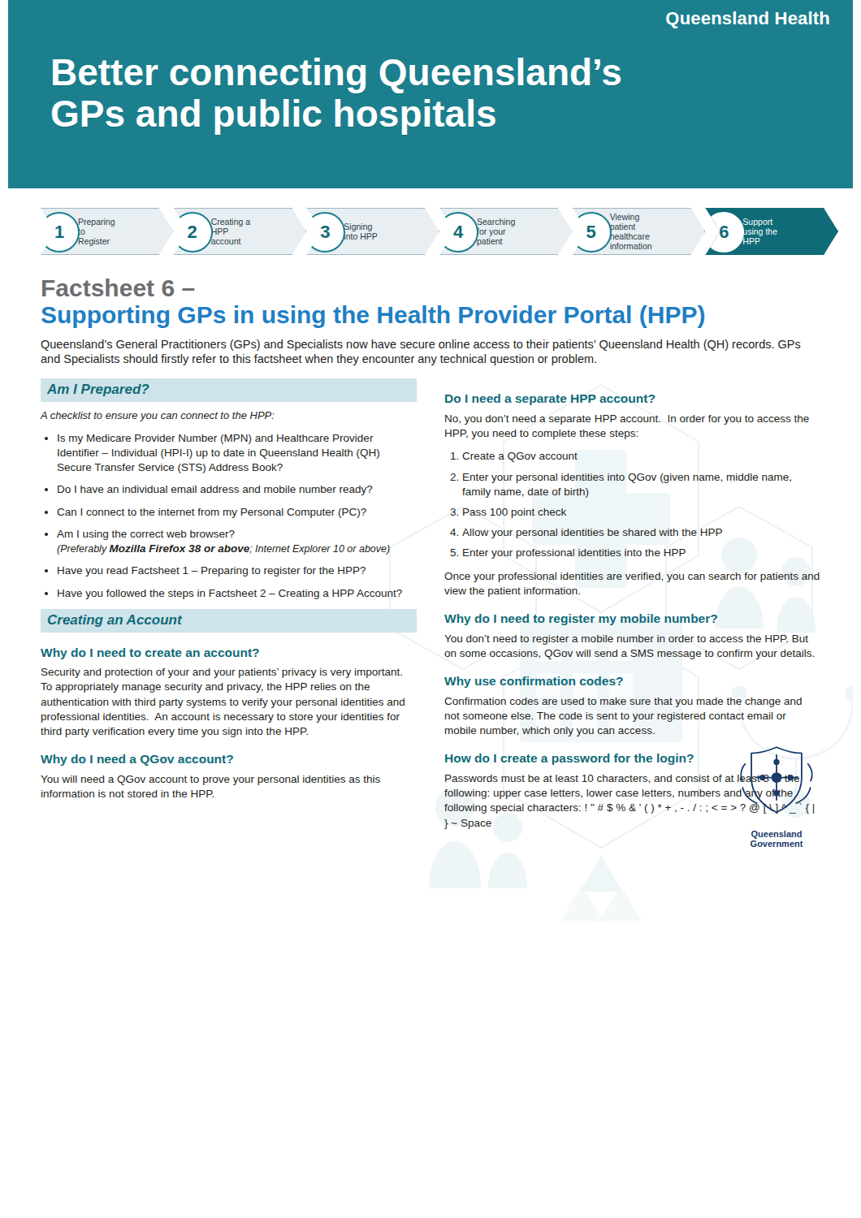Queensland Health
Better connecting Queensland’s GPs and public hospitals
1
Preparing
to
Register
2
Creating a
HPP
account
3
Signing
into HPP
4
Searching
for your
patient
5
Viewing
patient
healthcare
information
6
Support
using the
HPP
Factsheet 6 –
Supporting GPs in using the Health Provider Portal (HPP)
Queensland’s General Practitioners (GPs) and Specialists now have secure online access to their patients’ Queensland Health (QH) records. GPs and Specialists should firstly refer to this factsheet when they encounter any technical question or problem.
Am I Prepared?
A checklist to ensure you can connect to the HPP:
Is my Medicare Provider Number (MPN) and Healthcare Provider Identifier – Individual (HPI-I) up to date in Queensland Health (QH) Secure Transfer Service (STS) Address Book?
Do I have an individual email address and mobile number ready?
Can I connect to the internet from my Personal Computer (PC)?
Am I using the correct web browser?
(Preferably Mozilla Firefox 38 or above; Internet Explorer 10 or above)
Have you read Factsheet 1 – Preparing to register for the HPP?
Have you followed the steps in Factsheet 2 – Creating a HPP Account?
Creating an Account
Why do I need to create an account?
Security and protection of your and your patients’ privacy is very important. To appropriately manage security and privacy, the HPP relies on the authentication with third party systems to verify your personal identities and professional identities. An account is necessary to store your identities for third party verification every time you sign into the HPP.
Why do I need a QGov account?
You will need a QGov account to prove your personal identities as this information is not stored in the HPP.
Do I need a separate HPP account?
No, you don’t need a separate HPP account. In order for you to access the HPP, you need to complete these steps:
Create a QGov account
Enter your personal identities into QGov (given name, middle name, family name, date of birth)
Pass 100 point check
Allow your personal identities be shared with the HPP
Enter your professional identities into the HPP
Once your professional identities are verified, you can search for patients and view the patient information.
Why do I need to register my mobile number?
You don’t need to register a mobile number in order to access the HPP. But on some occasions, QGov will send a SMS message to confirm your details.
Why use confirmation codes?
Confirmation codes are used to make sure that you made the change and not someone else. The code is sent to your registered contact email or mobile number, which only you can access.
How do I create a password for the login?
Passwords must be at least 10 characters, and consist of at least 3 of the following: upper case letters, lower case letters, numbers and any of the following special characters: ! " # $ % & ' ( ) * + , - . / : ; < = > ? @ [ \ ] ^ _ ` { | } ~ Space
Queensland
Government